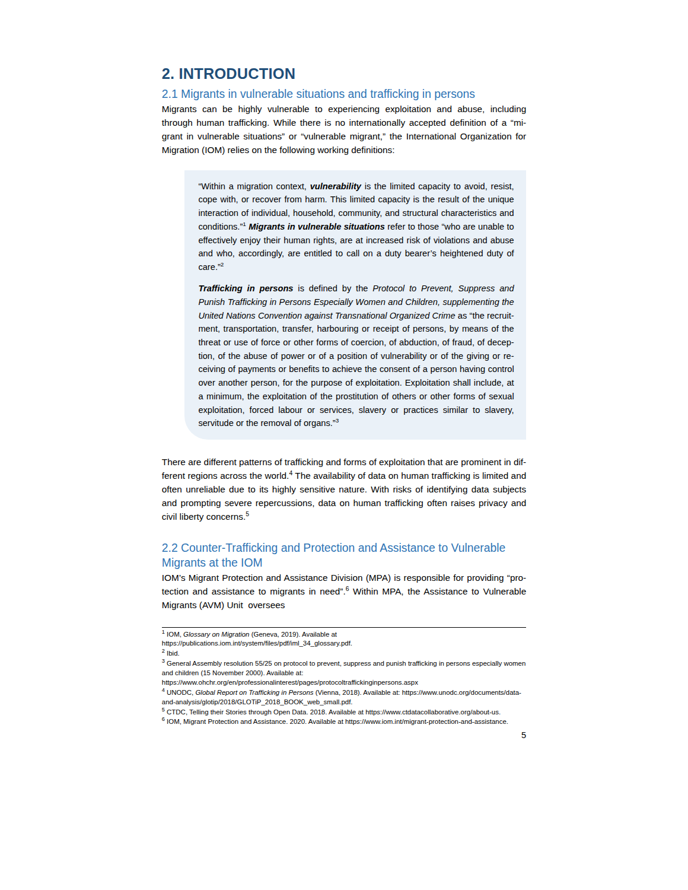2. INTRODUCTION
2.1 Migrants in vulnerable situations and trafficking in persons
Migrants can be highly vulnerable to experiencing exploitation and abuse, including through human trafficking. While there is no internationally accepted definition of a “migrant in vulnerable situations” or “vulnerable migrant,” the International Organization for Migration (IOM) relies on the following working definitions:
“Within a migration context, vulnerability is the limited capacity to avoid, resist, cope with, or recover from harm. This limited capacity is the result of the unique interaction of individual, household, community, and structural characteristics and conditions.”1 Migrants in vulnerable situations refer to those “who are unable to effectively enjoy their human rights, are at increased risk of violations and abuse and who, accordingly, are entitled to call on a duty bearer’s heightened duty of care.”2
Trafficking in persons is defined by the Protocol to Prevent, Suppress and Punish Trafficking in Persons Especially Women and Children, supplementing the United Nations Convention against Transnational Organized Crime as “the recruitment, transportation, transfer, harbouring or receipt of persons, by means of the threat or use of force or other forms of coercion, of abduction, of fraud, of deception, of the abuse of power or of a position of vulnerability or of the giving or receiving of payments or benefits to achieve the consent of a person having control over another person, for the purpose of exploitation. Exploitation shall include, at a minimum, the exploitation of the prostitution of others or other forms of sexual exploitation, forced labour or services, slavery or practices similar to slavery, servitude or the removal of organs.”3
There are different patterns of trafficking and forms of exploitation that are prominent in different regions across the world.4 The availability of data on human trafficking is limited and often unreliable due to its highly sensitive nature. With risks of identifying data subjects and prompting severe repercussions, data on human trafficking often raises privacy and civil liberty concerns.5
2.2 Counter-Trafficking and Protection and Assistance to Vulnerable Migrants at the IOM
IOM’s Migrant Protection and Assistance Division (MPA) is responsible for providing “protection and assistance to migrants in need”.6 Within MPA, the Assistance to Vulnerable Migrants (AVM) Unit oversees
1 IOM, Glossary on Migration (Geneva, 2019). Available at https://publications.iom.int/system/files/pdf/iml_34_glossary.pdf.
2 Ibid.
3 General Assembly resolution 55/25 on protocol to prevent, suppress and punish trafficking in persons especially women and children (15 November 2000). Available at:
https://www.ohchr.org/en/professionalinterest/pages/protocoltraffickinginpersons.aspx
4 UNODC, Global Report on Trafficking in Persons (Vienna, 2018). Available at: https://www.unodc.org/documents/data-and-analysis/glotip/2018/GLOTiP_2018_BOOK_web_small.pdf.
5 CTDC, Telling their Stories through Open Data. 2018. Available at https://www.ctdatacollaborative.org/about-us.
6 IOM, Migrant Protection and Assistance. 2020. Available at https://www.iom.int/migrant-protection-and-assistance.
5